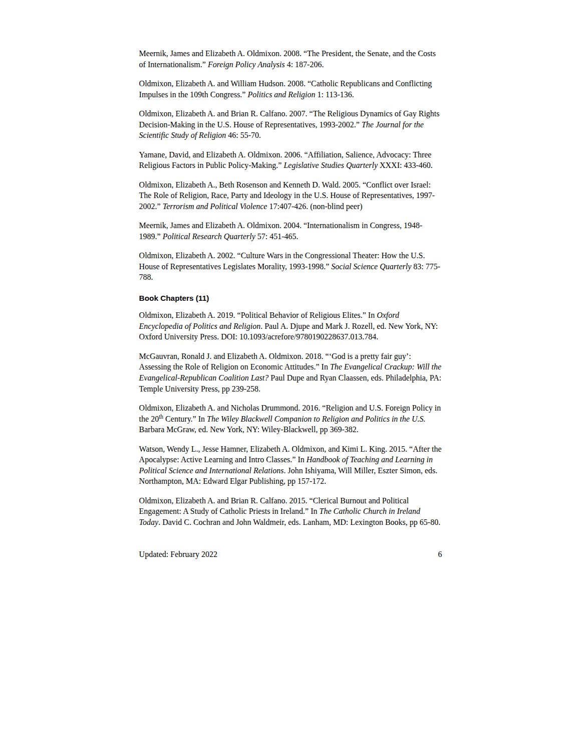Meernik, James and Elizabeth A. Oldmixon. 2008. “The President, the Senate, and the Costs of Internationalism.” Foreign Policy Analysis 4: 187-206.
Oldmixon, Elizabeth A. and William Hudson. 2008. “Catholic Republicans and Conflicting Impulses in the 109th Congress.” Politics and Religion 1: 113-136.
Oldmixon, Elizabeth A. and Brian R. Calfano. 2007. “The Religious Dynamics of Gay Rights Decision-Making in the U.S. House of Representatives, 1993-2002.” The Journal for the Scientific Study of Religion 46: 55-70.
Yamane, David, and Elizabeth A. Oldmixon. 2006. “Affiliation, Salience, Advocacy: Three Religious Factors in Public Policy-Making.” Legislative Studies Quarterly XXXI: 433-460.
Oldmixon, Elizabeth A., Beth Rosenson and Kenneth D. Wald. 2005. “Conflict over Israel: The Role of Religion, Race, Party and Ideology in the U.S. House of Representatives, 1997-2002.” Terrorism and Political Violence 17:407-426. (non-blind peer)
Meernik, James and Elizabeth A. Oldmixon. 2004. “Internationalism in Congress, 1948-1989.” Political Research Quarterly 57: 451-465.
Oldmixon, Elizabeth A. 2002. “Culture Wars in the Congressional Theater: How the U.S. House of Representatives Legislates Morality, 1993-1998.” Social Science Quarterly 83: 775-788.
Book Chapters (11)
Oldmixon, Elizabeth A. 2019. “Political Behavior of Religious Elites.” In Oxford Encyclopedia of Politics and Religion. Paul A. Djupe and Mark J. Rozell, ed. New York, NY: Oxford University Press. DOI: 10.1093/acrefore/9780190228637.013.784.
McGauvran, Ronald J. and Elizabeth A. Oldmixon. 2018. “‘God is a pretty fair guy’: Assessing the Role of Religion on Economic Attitudes.” In The Evangelical Crackup: Will the Evangelical-Republican Coalition Last? Paul Dupe and Ryan Claassen, eds. Philadelphia, PA: Temple University Press, pp 239-258.
Oldmixon, Elizabeth A. and Nicholas Drummond. 2016. “Religion and U.S. Foreign Policy in the 20th Century.” In The Wiley Blackwell Companion to Religion and Politics in the U.S. Barbara McGraw, ed. New York, NY: Wiley-Blackwell, pp 369-382.
Watson, Wendy L., Jesse Hamner, Elizabeth A. Oldmixon, and Kimi L. King. 2015. “After the Apocalypse: Active Learning and Intro Classes.” In Handbook of Teaching and Learning in Political Science and International Relations. John Ishiyama, Will Miller, Eszter Simon, eds. Northampton, MA: Edward Elgar Publishing, pp 157-172.
Oldmixon, Elizabeth A. and Brian R. Calfano. 2015. “Clerical Burnout and Political Engagement: A Study of Catholic Priests in Ireland.” In The Catholic Church in Ireland Today. David C. Cochran and John Waldmeir, eds. Lanham, MD: Lexington Books, pp 65-80.
Updated: February 2022 6